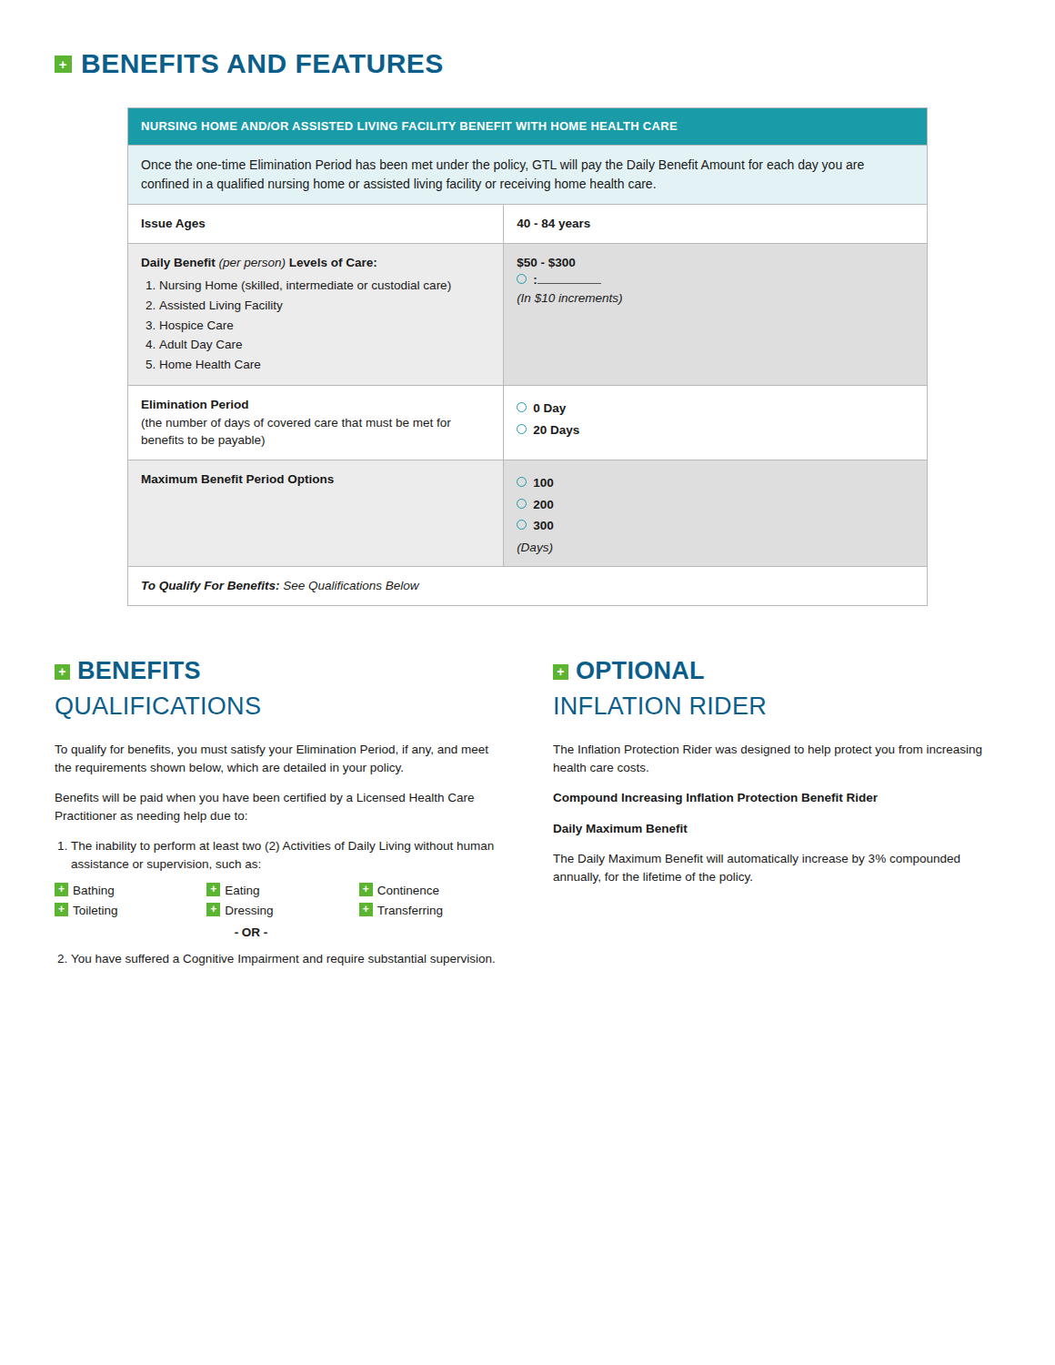+Benefits and Features
| Nursing Home and/or Assisted Living Facility Benefit with Home Health Care |
| Once the one-time Elimination Period has been met under the policy, GTL will pay the Daily Benefit Amount for each day you are confined in a qualified nursing home or assisted living facility or receiving home health care. |
| Issue Ages | 40 - 84 years |
| Daily Benefit (per person) Levels of Care: Nursing Home (skilled, intermediate or custodial care) Assisted Living Facility Hospice Care Adult Day Care Home Health Care | $50 - $300 : (In $10 increments) |
| Elimination Period (the number of days of covered care that must be met for benefits to be payable) | 0 Day 20 Days |
| Maximum Benefit Period Options | 100 200 300 (Days) |
| To Qualify For Benefits: See Qualifications Below |
+Benefits
Qualifications
To qualify for benefits, you must satisfy your Elimination Period, if any, and meet the requirements shown below, which are detailed in your policy.
Benefits will be paid when you have been certified by a Licensed Health Care Practitioner as needing help due to:
The inability to perform at least two (2) Activities of Daily Living without human assistance or supervision, such as:
+Bathing
+Eating
+Continence
+Toileting
+Dressing
+Transferring
- OR -
You have suffered a Cognitive Impairment and require substantial supervision.
+Optional
Inflation Rider
The Inflation Protection Rider was designed to help protect you from increasing health care costs.
Compound Increasing Inflation Protection Benefit Rider
Daily Maximum Benefit
The Daily Maximum Benefit will automatically increase by 3% compounded annually, for the lifetime of the policy.